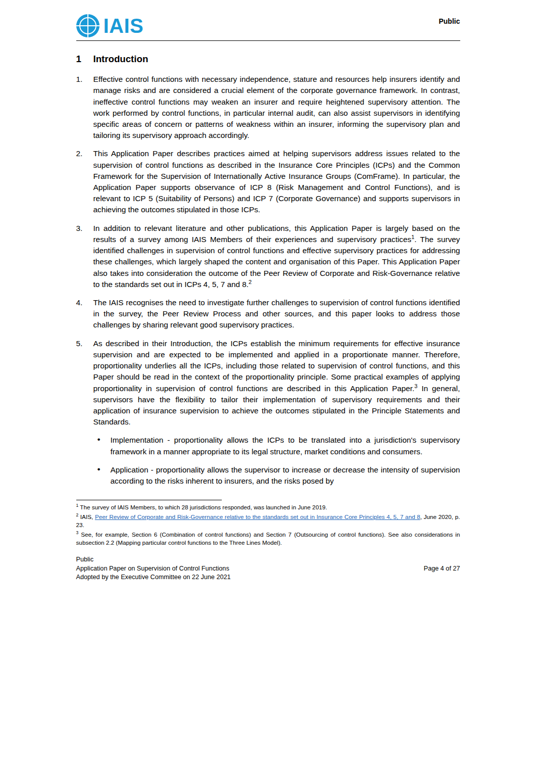IAIS
Public
1 Introduction
1. Effective control functions with necessary independence, stature and resources help insurers identify and manage risks and are considered a crucial element of the corporate governance framework. In contrast, ineffective control functions may weaken an insurer and require heightened supervisory attention. The work performed by control functions, in particular internal audit, can also assist supervisors in identifying specific areas of concern or patterns of weakness within an insurer, informing the supervisory plan and tailoring its supervisory approach accordingly.
2. This Application Paper describes practices aimed at helping supervisors address issues related to the supervision of control functions as described in the Insurance Core Principles (ICPs) and the Common Framework for the Supervision of Internationally Active Insurance Groups (ComFrame). In particular, the Application Paper supports observance of ICP 8 (Risk Management and Control Functions), and is relevant to ICP 5 (Suitability of Persons) and ICP 7 (Corporate Governance) and supports supervisors in achieving the outcomes stipulated in those ICPs.
3. In addition to relevant literature and other publications, this Application Paper is largely based on the results of a survey among IAIS Members of their experiences and supervisory practices1. The survey identified challenges in supervision of control functions and effective supervisory practices for addressing these challenges, which largely shaped the content and organisation of this Paper. This Application Paper also takes into consideration the outcome of the Peer Review of Corporate and Risk-Governance relative to the standards set out in ICPs 4, 5, 7 and 8.2
4. The IAIS recognises the need to investigate further challenges to supervision of control functions identified in the survey, the Peer Review Process and other sources, and this paper looks to address those challenges by sharing relevant good supervisory practices.
5. As described in their Introduction, the ICPs establish the minimum requirements for effective insurance supervision and are expected to be implemented and applied in a proportionate manner. Therefore, proportionality underlies all the ICPs, including those related to supervision of control functions, and this Paper should be read in the context of the proportionality principle. Some practical examples of applying proportionality in supervision of control functions are described in this Application Paper.3 In general, supervisors have the flexibility to tailor their implementation of supervisory requirements and their application of insurance supervision to achieve the outcomes stipulated in the Principle Statements and Standards.
Implementation - proportionality allows the ICPs to be translated into a jurisdiction's supervisory framework in a manner appropriate to its legal structure, market conditions and consumers.
Application - proportionality allows the supervisor to increase or decrease the intensity of supervision according to the risks inherent to insurers, and the risks posed by
1 The survey of IAIS Members, to which 28 jurisdictions responded, was launched in June 2019.
2 IAIS, Peer Review of Corporate and Risk-Governance relative to the standards set out in Insurance Core Principles 4, 5, 7 and 8, June 2020, p. 23.
3 See, for example, Section 6 (Combination of control functions) and Section 7 (Outsourcing of control functions). See also considerations in subsection 2.2 (Mapping particular control functions to the Three Lines Model).
Public
Application Paper on Supervision of Control Functions
Adopted by the Executive Committee on 22 June 2021
Page 4 of 27